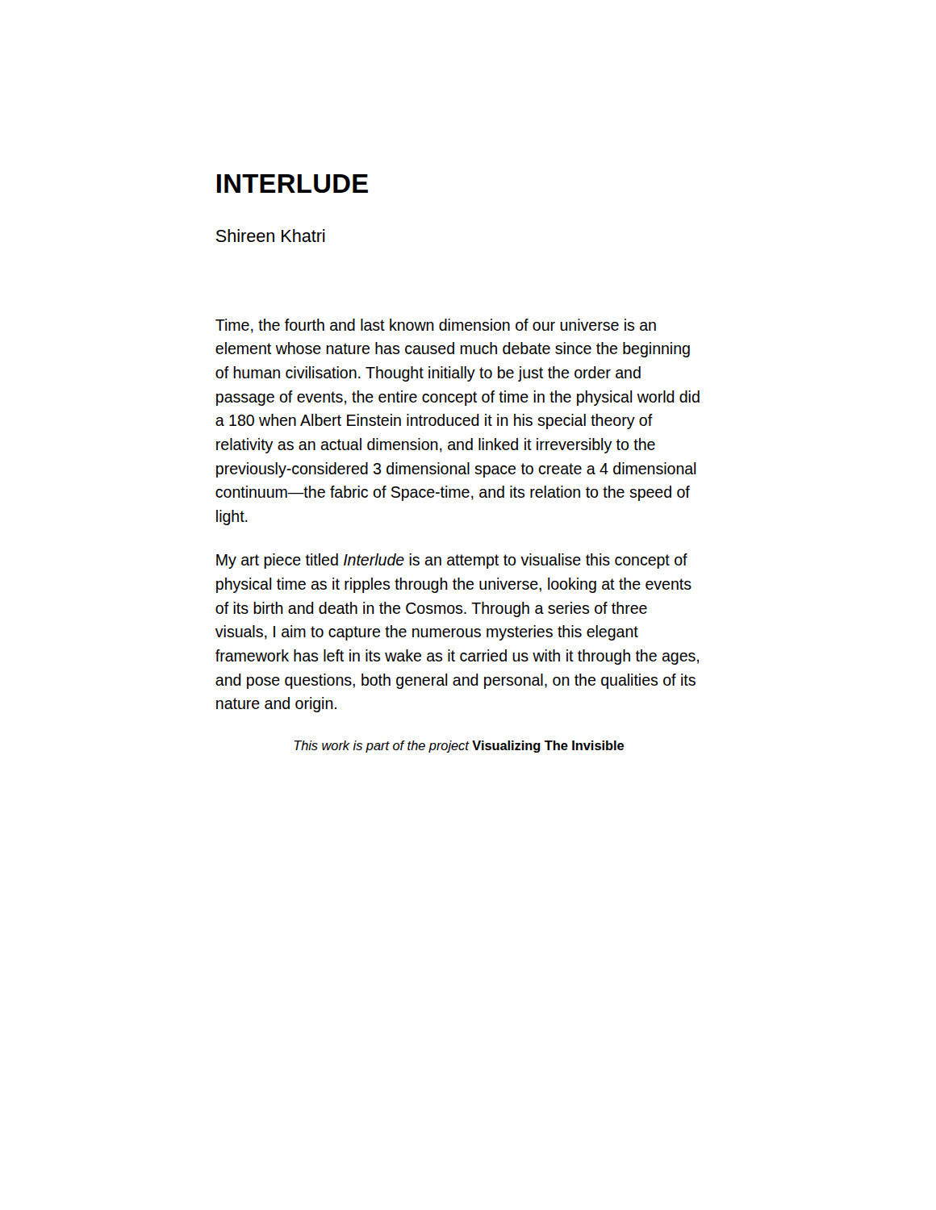INTERLUDE
Shireen Khatri
Time, the fourth and last known dimension of our universe is an element whose nature has caused much debate since the beginning of human civilisation. Thought initially to be just the order and passage of events, the entire concept of time in the physical world did a 180 when Albert Einstein introduced it in his special theory of relativity as an actual dimension, and linked it irreversibly to the previously-considered 3 dimensional space to create a 4 dimensional continuum—the fabric of Space-time, and its relation to the speed of light.
My art piece titled Interlude is an attempt to visualise this concept of physical time as it ripples through the universe, looking at the events of its birth and death in the Cosmos. Through a series of three visuals, I aim to capture the numerous mysteries this elegant framework has left in its wake as it carried us with it through the ages, and pose questions, both general and personal, on the qualities of its nature and origin.
This work is part of the project Visualizing The Invisible